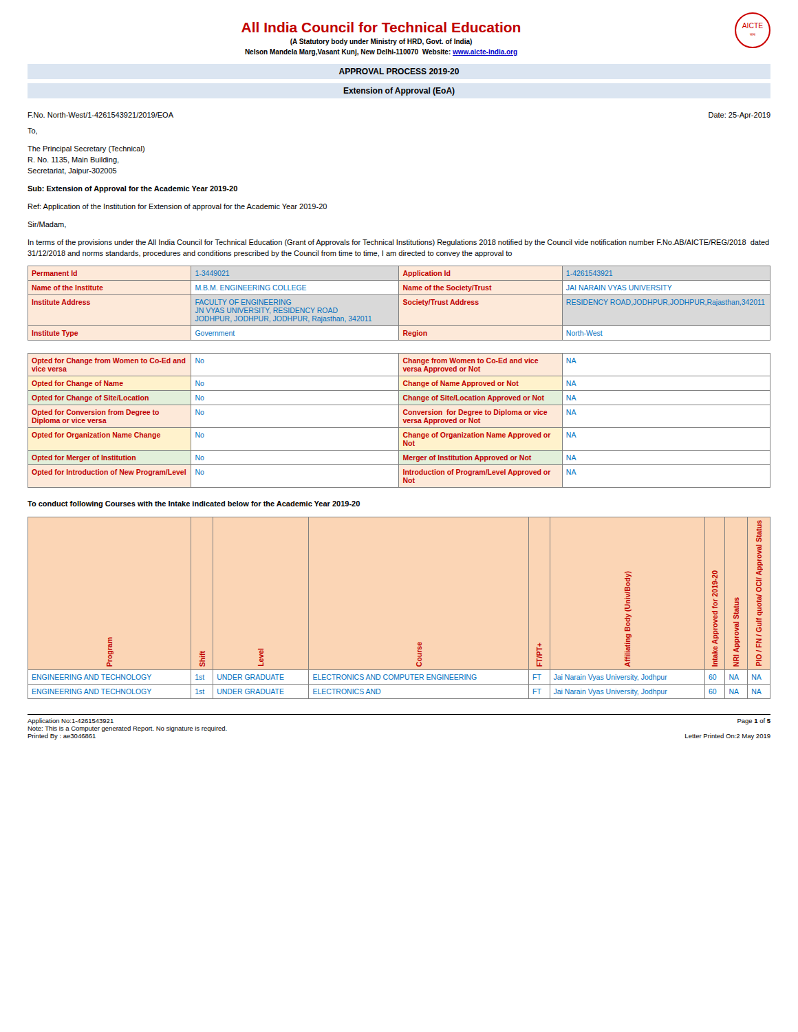All India Council for Technical Education
(A Statutory body under Ministry of HRD, Govt. of India)
Nelson Mandela Marg,Vasant Kunj, New Delhi-110070 Website: www.aicte-india.org
APPROVAL PROCESS 2019-20
Extension of Approval (EoA)
Date: 25-Apr-2019 F.No. North-West/1-4261543921/2019/EOA
To,
The Principal Secretary (Technical)
R. No. 1135, Main Building,
Secretariat, Jaipur-302005
Sub: Extension of Approval for the Academic Year 2019-20
Ref: Application of the Institution for Extension of approval for the Academic Year 2019-20
Sir/Madam,
In terms of the provisions under the All India Council for Technical Education (Grant of Approvals for Technical Institutions) Regulations 2018 notified by the Council vide notification number F.No.AB/AICTE/REG/2018 dated 31/12/2018 and norms standards, procedures and conditions prescribed by the Council from time to time, I am directed to convey the approval to
| Permanent Id | 1-3449021 | Application Id | 1-4261543921 |
| Name of the Institute | M.B.M. ENGINEERING COLLEGE | Name of the Society/Trust | JAI NARAIN VYAS UNIVERSITY |
| Institute Address | FACULTY OF ENGINEERING JN VYAS UNIVERSITY, RESIDENCY ROAD JODHPUR, JODHPUR, JODHPUR, Rajasthan, 342011 | Society/Trust Address | RESIDENCY ROAD,JODHPUR,JODHPUR,Rajasthan,342011 |
| Institute Type | Government | Region | North-West |
| Opted for Change from Women to Co-Ed and vice versa | No | Change from Women to Co-Ed and vice versa Approved or Not | NA |
| Opted for Change of Name | No | Change of Name Approved or Not | NA |
| Opted for Change of Site/Location | No | Change of Site/Location Approved or Not | NA |
| Opted for Conversion from Degree to Diploma or vice versa | No | Conversion for Degree to Diploma or vice versa Approved or Not | NA |
| Opted for Organization Name Change | No | Change of Organization Name Approved or Not | NA |
| Opted for Merger of Institution | No | Merger of Institution Approved or Not | NA |
| Opted for Introduction of New Program/Level | No | Introduction of Program/Level Approved or Not | NA |
To conduct following Courses with the Intake indicated below for the Academic Year 2019-20
| Program | Shift | Level | Course | FT/PT+ | Affiliating Body (Univ/Body) | Intake Approved for 2019-20 | NRI Approval Status | PIO / FN / Gulf quota/ OCI/ Approval Status |
| ENGINEERING AND TECHNOLOGY | 1st | UNDER GRADUATE | ELECTRONICS AND COMPUTER ENGINEERING | FT | Jai Narain Vyas University, Jodhpur | 60 | NA | NA |
| ENGINEERING AND TECHNOLOGY | 1st | UNDER GRADUATE | ELECTRONICS AND | FT | Jai Narain Vyas University, Jodhpur | 60 | NA | NA |
Page 1 of 5
Letter Printed On:2 May 2019
Application No:1-4261543921
Note: This is a Computer generated Report. No signature is required.
Printed By : ae3046861